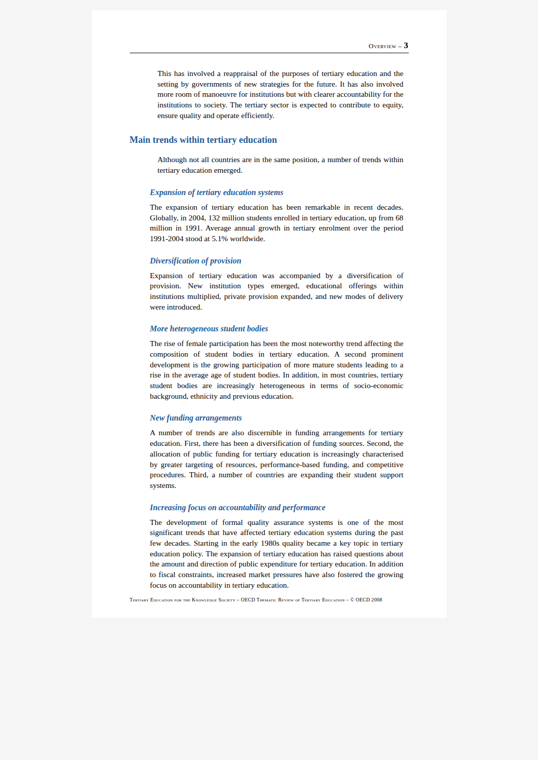Overview – 3
This has involved a reappraisal of the purposes of tertiary education and the setting by governments of new strategies for the future. It has also involved more room of manoeuvre for institutions but with clearer accountability for the institutions to society. The tertiary sector is expected to contribute to equity, ensure quality and operate efficiently.
Main trends within tertiary education
Although not all countries are in the same position, a number of trends within tertiary education emerged.
Expansion of tertiary education systems
The expansion of tertiary education has been remarkable in recent decades. Globally, in 2004, 132 million students enrolled in tertiary education, up from 68 million in 1991. Average annual growth in tertiary enrolment over the period 1991-2004 stood at 5.1% worldwide.
Diversification of provision
Expansion of tertiary education was accompanied by a diversification of provision. New institution types emerged, educational offerings within institutions multiplied, private provision expanded, and new modes of delivery were introduced.
More heterogeneous student bodies
The rise of female participation has been the most noteworthy trend affecting the composition of student bodies in tertiary education. A second prominent development is the growing participation of more mature students leading to a rise in the average age of student bodies. In addition, in most countries, tertiary student bodies are increasingly heterogeneous in terms of socio-economic background, ethnicity and previous education.
New funding arrangements
A number of trends are also discernible in funding arrangements for tertiary education. First, there has been a diversification of funding sources. Second, the allocation of public funding for tertiary education is increasingly characterised by greater targeting of resources, performance-based funding, and competitive procedures. Third, a number of countries are expanding their student support systems.
Increasing focus on accountability and performance
The development of formal quality assurance systems is one of the most significant trends that have affected tertiary education systems during the past few decades. Starting in the early 1980s quality became a key topic in tertiary education policy. The expansion of tertiary education has raised questions about the amount and direction of public expenditure for tertiary education. In addition to fiscal constraints, increased market pressures have also fostered the growing focus on accountability in tertiary education.
Tertiary Education for the Knowledge Society – OECD Thematic Review of Tertiary Education – © OECD 2008